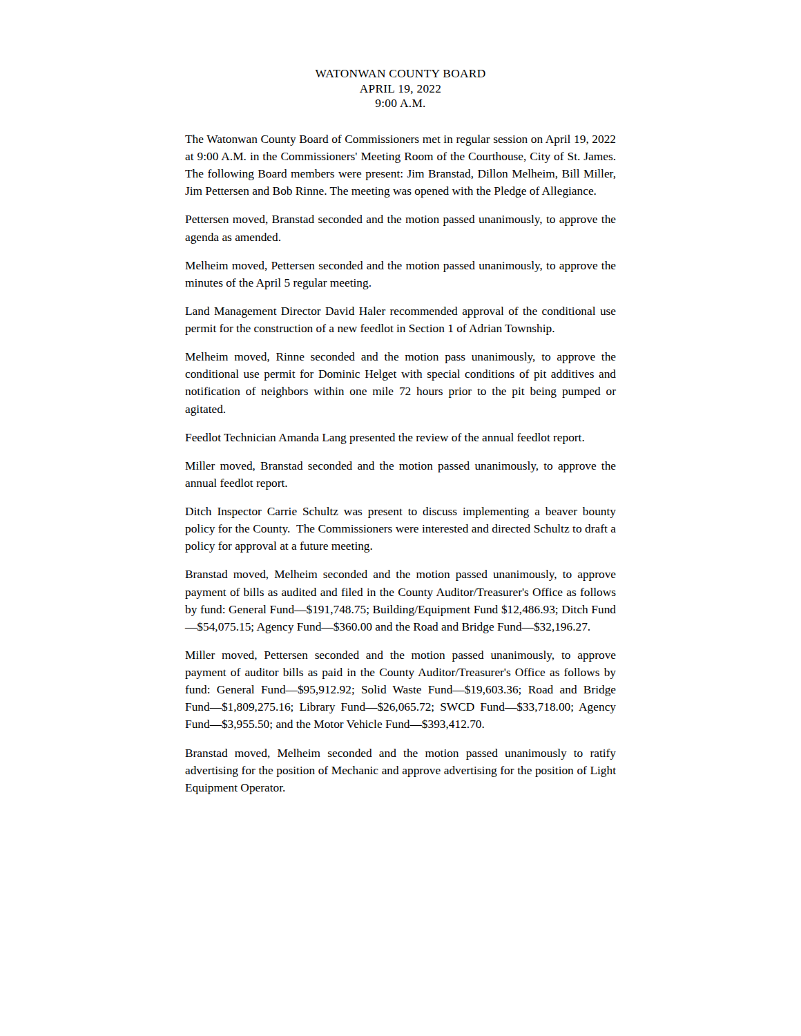WATONWAN COUNTY BOARD
APRIL 19, 2022
9:00 A.M.
The Watonwan County Board of Commissioners met in regular session on April 19, 2022 at 9:00 A.M. in the Commissioners' Meeting Room of the Courthouse, City of St. James. The following Board members were present: Jim Branstad, Dillon Melheim, Bill Miller, Jim Pettersen and Bob Rinne. The meeting was opened with the Pledge of Allegiance.
Pettersen moved, Branstad seconded and the motion passed unanimously, to approve the agenda as amended.
Melheim moved, Pettersen seconded and the motion passed unanimously, to approve the minutes of the April 5 regular meeting.
Land Management Director David Haler recommended approval of the conditional use permit for the construction of a new feedlot in Section 1 of Adrian Township.
Melheim moved, Rinne seconded and the motion pass unanimously, to approve the conditional use permit for Dominic Helget with special conditions of pit additives and notification of neighbors within one mile 72 hours prior to the pit being pumped or agitated.
Feedlot Technician Amanda Lang presented the review of the annual feedlot report.
Miller moved, Branstad seconded and the motion passed unanimously, to approve the annual feedlot report.
Ditch Inspector Carrie Schultz was present to discuss implementing a beaver bounty policy for the County. The Commissioners were interested and directed Schultz to draft a policy for approval at a future meeting.
Branstad moved, Melheim seconded and the motion passed unanimously, to approve payment of bills as audited and filed in the County Auditor/Treasurer's Office as follows by fund: General Fund—$191,748.75; Building/Equipment Fund $12,486.93; Ditch Fund—$54,075.15; Agency Fund—$360.00 and the Road and Bridge Fund—$32,196.27.
Miller moved, Pettersen seconded and the motion passed unanimously, to approve payment of auditor bills as paid in the County Auditor/Treasurer's Office as follows by fund: General Fund—$95,912.92; Solid Waste Fund—$19,603.36; Road and Bridge Fund—$1,809,275.16; Library Fund—$26,065.72; SWCD Fund—$33,718.00; Agency Fund—$3,955.50; and the Motor Vehicle Fund—$393,412.70.
Branstad moved, Melheim seconded and the motion passed unanimously to ratify advertising for the position of Mechanic and approve advertising for the position of Light Equipment Operator.